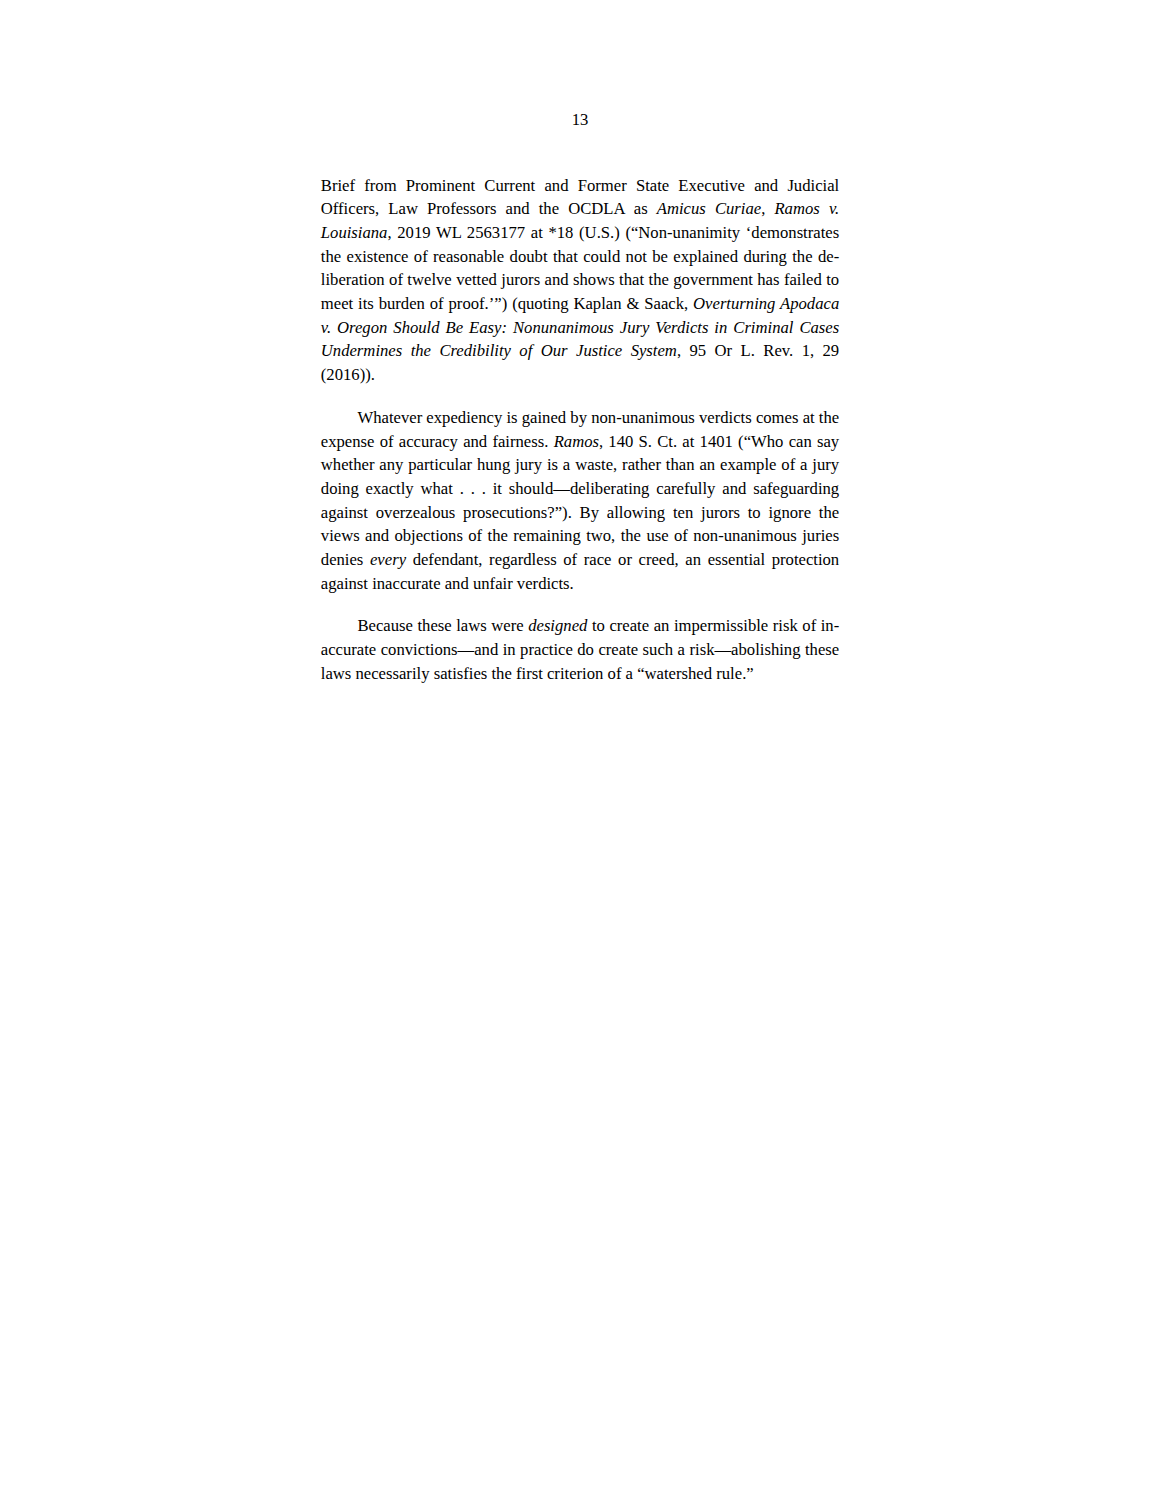13
Brief from Prominent Current and Former State Executive and Judicial Officers, Law Professors and the OCDLA as Amicus Curiae, Ramos v. Louisiana, 2019 WL 2563177 at *18 (U.S.) (“Non-unanimity ‘demonstrates the existence of reasonable doubt that could not be explained during the deliberation of twelve vetted jurors and shows that the government has failed to meet its burden of proof.’”) (quoting Kaplan & Saack, Overturning Apodaca v. Oregon Should Be Easy: Nonunanimous Jury Verdicts in Criminal Cases Undermines the Credibility of Our Justice System, 95 Or L. Rev. 1, 29 (2016)).
Whatever expediency is gained by non-unanimous verdicts comes at the expense of accuracy and fairness. Ramos, 140 S. Ct. at 1401 (“Who can say whether any particular hung jury is a waste, rather than an example of a jury doing exactly what . . . it should—deliberating carefully and safeguarding against overzealous prosecutions?”). By allowing ten jurors to ignore the views and objections of the remaining two, the use of non-unanimous juries denies every defendant, regardless of race or creed, an essential protection against inaccurate and unfair verdicts.
Because these laws were designed to create an impermissible risk of inaccurate convictions—and in practice do create such a risk—abolishing these laws necessarily satisfies the first criterion of a “watershed rule.”